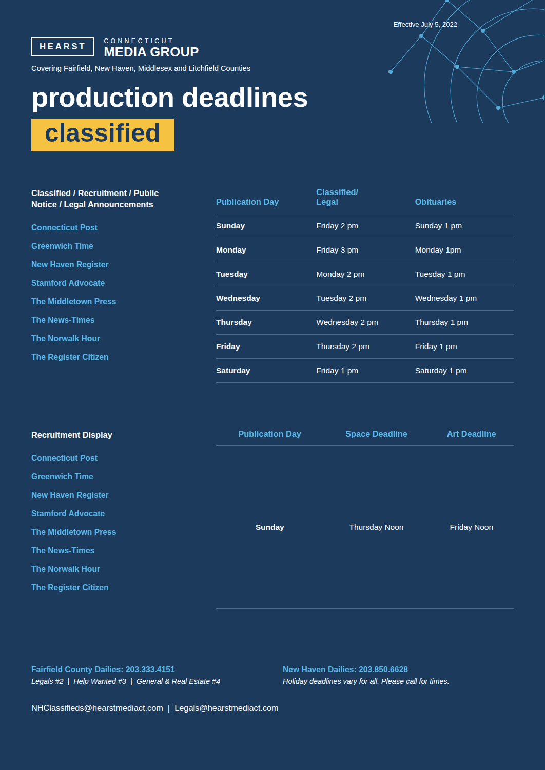Effective July 5, 2022
HEARST
CONNECTICUT MEDIA GROUP
Covering Fairfield, New Haven, Middlesex and Litchfield Counties
production deadlines
classified
Classified / Recruitment / Public
Notice / Legal Announcements
Connecticut Post
Greenwich Time
New Haven Register
Stamford Advocate
The Middletown Press
The News-Times
The Norwalk Hour
The Register Citizen
| Publication Day | Classified/ Legal | Obituaries |
| --- | --- | --- |
| Sunday | Friday 2 pm | Sunday 1 pm |
| Monday | Friday 3 pm | Monday 1pm |
| Tuesday | Monday 2 pm | Tuesday 1 pm |
| Wednesday | Tuesday 2 pm | Wednesday 1 pm |
| Thursday | Wednesday 2 pm | Thursday 1 pm |
| Friday | Thursday 2 pm | Friday 1 pm |
| Saturday | Friday 1 pm | Saturday 1 pm |
Recruitment Display
Connecticut Post
Greenwich Time
New Haven Register
Stamford Advocate
The Middletown Press
The News-Times
The Norwalk Hour
The Register Citizen
| Publication Day | Space Deadline | Art Deadline |
| --- | --- | --- |
| Sunday | Thursday Noon | Friday Noon |
Fairfield County Dailies: 203.333.4151 Legals #2 | Help Wanted #3 | General & Real Estate #4
New Haven Dailies: 203.850.6628 Holiday deadlines vary for all. Please call for times.
NHClassifieds@hearstmediact.com | Legals@hearstmediact.com